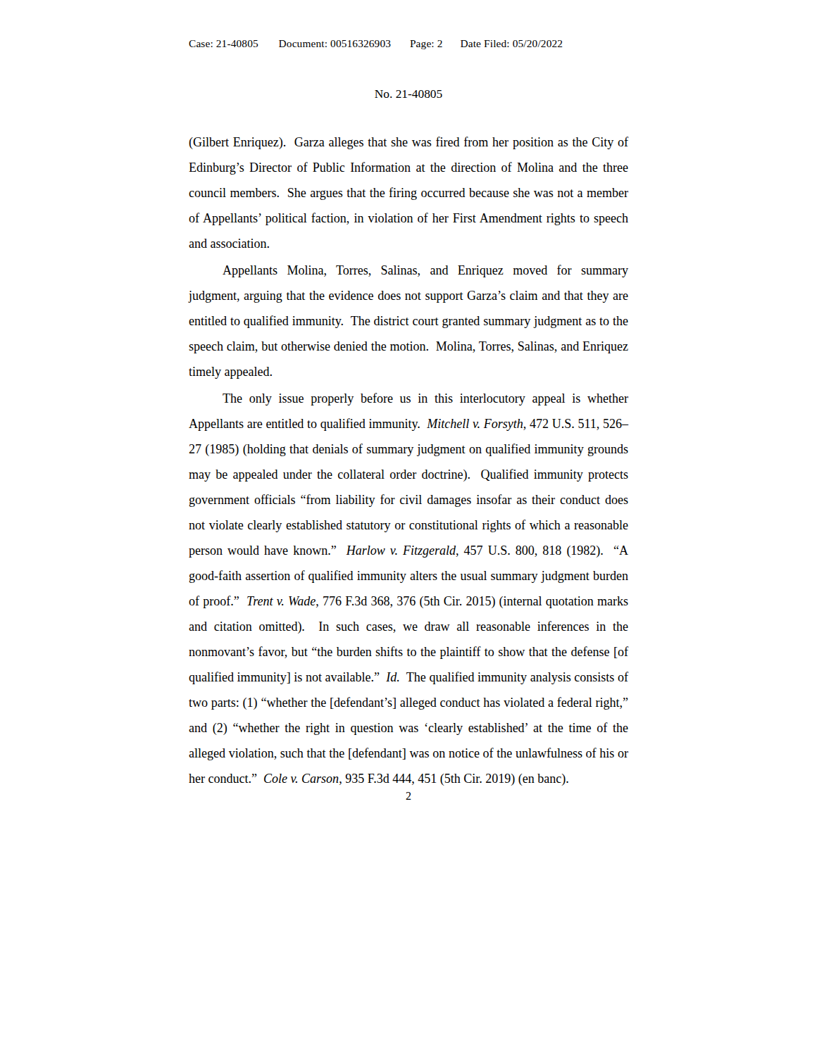Case: 21-40805 Document: 00516326903 Page: 2 Date Filed: 05/20/2022
No. 21-40805
(Gilbert Enriquez). Garza alleges that she was fired from her position as the City of Edinburg’s Director of Public Information at the direction of Molina and the three council members. She argues that the firing occurred because she was not a member of Appellants’ political faction, in violation of her First Amendment rights to speech and association.
Appellants Molina, Torres, Salinas, and Enriquez moved for summary judgment, arguing that the evidence does not support Garza’s claim and that they are entitled to qualified immunity. The district court granted summary judgment as to the speech claim, but otherwise denied the motion. Molina, Torres, Salinas, and Enriquez timely appealed.
The only issue properly before us in this interlocutory appeal is whether Appellants are entitled to qualified immunity. Mitchell v. Forsyth, 472 U.S. 511, 526–27 (1985) (holding that denials of summary judgment on qualified immunity grounds may be appealed under the collateral order doctrine). Qualified immunity protects government officials “from liability for civil damages insofar as their conduct does not violate clearly established statutory or constitutional rights of which a reasonable person would have known.” Harlow v. Fitzgerald, 457 U.S. 800, 818 (1982). “A good-faith assertion of qualified immunity alters the usual summary judgment burden of proof.” Trent v. Wade, 776 F.3d 368, 376 (5th Cir. 2015) (internal quotation marks and citation omitted). In such cases, we draw all reasonable inferences in the nonmovant’s favor, but “the burden shifts to the plaintiff to show that the defense [of qualified immunity] is not available.” Id. The qualified immunity analysis consists of two parts: (1) “whether the [defendant’s] alleged conduct has violated a federal right,” and (2) “whether the right in question was ‘clearly established’ at the time of the alleged violation, such that the [defendant] was on notice of the unlawfulness of his or her conduct.” Cole v. Carson, 935 F.3d 444, 451 (5th Cir. 2019) (en banc).
2